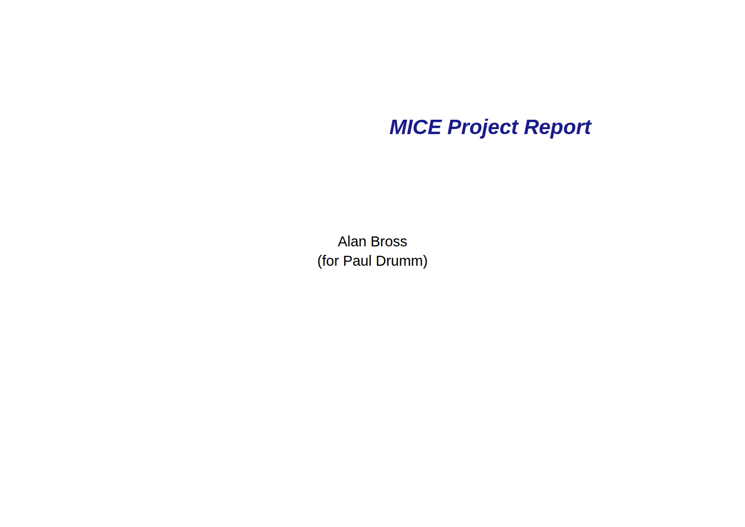MICE Project Report
Alan Bross
(for Paul Drumm)